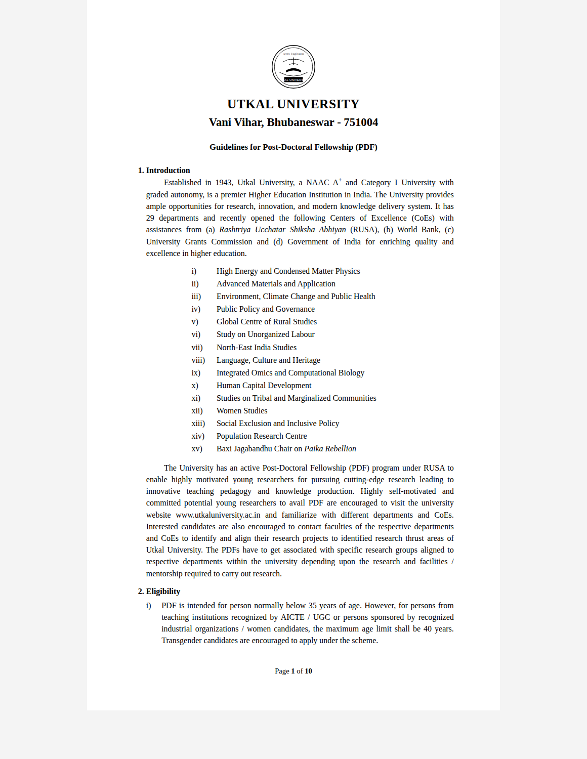UTKAL UNIVERSITY ଉତ୍କଳ ବିଶ୍ୱବିଦ୍ୟାଳୟ
UTKAL UNIVERSITY
Vani Vihar, Bhubaneswar - 751004
Guidelines for Post-Doctoral Fellowship (PDF)
Introduction
Established in 1943, Utkal University, a NAAC A+ and Category I University with graded autonomy, is a premier Higher Education Institution in India. The University provides ample opportunities for research, innovation, and modern knowledge delivery system. It has 29 departments and recently opened the following Centers of Excellence (CoEs) with assistances from (a) Rashtriya Ucchatar Shiksha Abhiyan (RUSA), (b) World Bank, (c) University Grants Commission and (d) Government of India for enriching quality and excellence in higher education.
i) High Energy and Condensed Matter Physics
ii) Advanced Materials and Application
iii) Environment, Climate Change and Public Health
iv) Public Policy and Governance
v) Global Centre of Rural Studies
vi) Study on Unorganized Labour
vii) North-East India Studies
viii) Language, Culture and Heritage
ix) Integrated Omics and Computational Biology
x) Human Capital Development
xi) Studies on Tribal and Marginalized Communities
xii) Women Studies
xiii) Social Exclusion and Inclusive Policy
xiv) Population Research Centre
xv) Baxi Jagabandhu Chair on Paika Rebellion
The University has an active Post-Doctoral Fellowship (PDF) program under RUSA to enable highly motivated young researchers for pursuing cutting-edge research leading to innovative teaching pedagogy and knowledge production. Highly self-motivated and committed potential young researchers to avail PDF are encouraged to visit the university website www.utkaluniversity.ac.in and familiarize with different departments and CoEs. Interested candidates are also encouraged to contact faculties of the respective departments and CoEs to identify and align their research projects to identified research thrust areas of Utkal University. The PDFs have to get associated with specific research groups aligned to respective departments within the university depending upon the research and facilities / mentorship required to carry out research.
Eligibility
i) PDF is intended for person normally below 35 years of age. However, for persons from teaching institutions recognized by AICTE / UGC or persons sponsored by recognized industrial organizations / women candidates, the maximum age limit shall be 40 years. Transgender candidates are encouraged to apply under the scheme.
Page 1 of 10